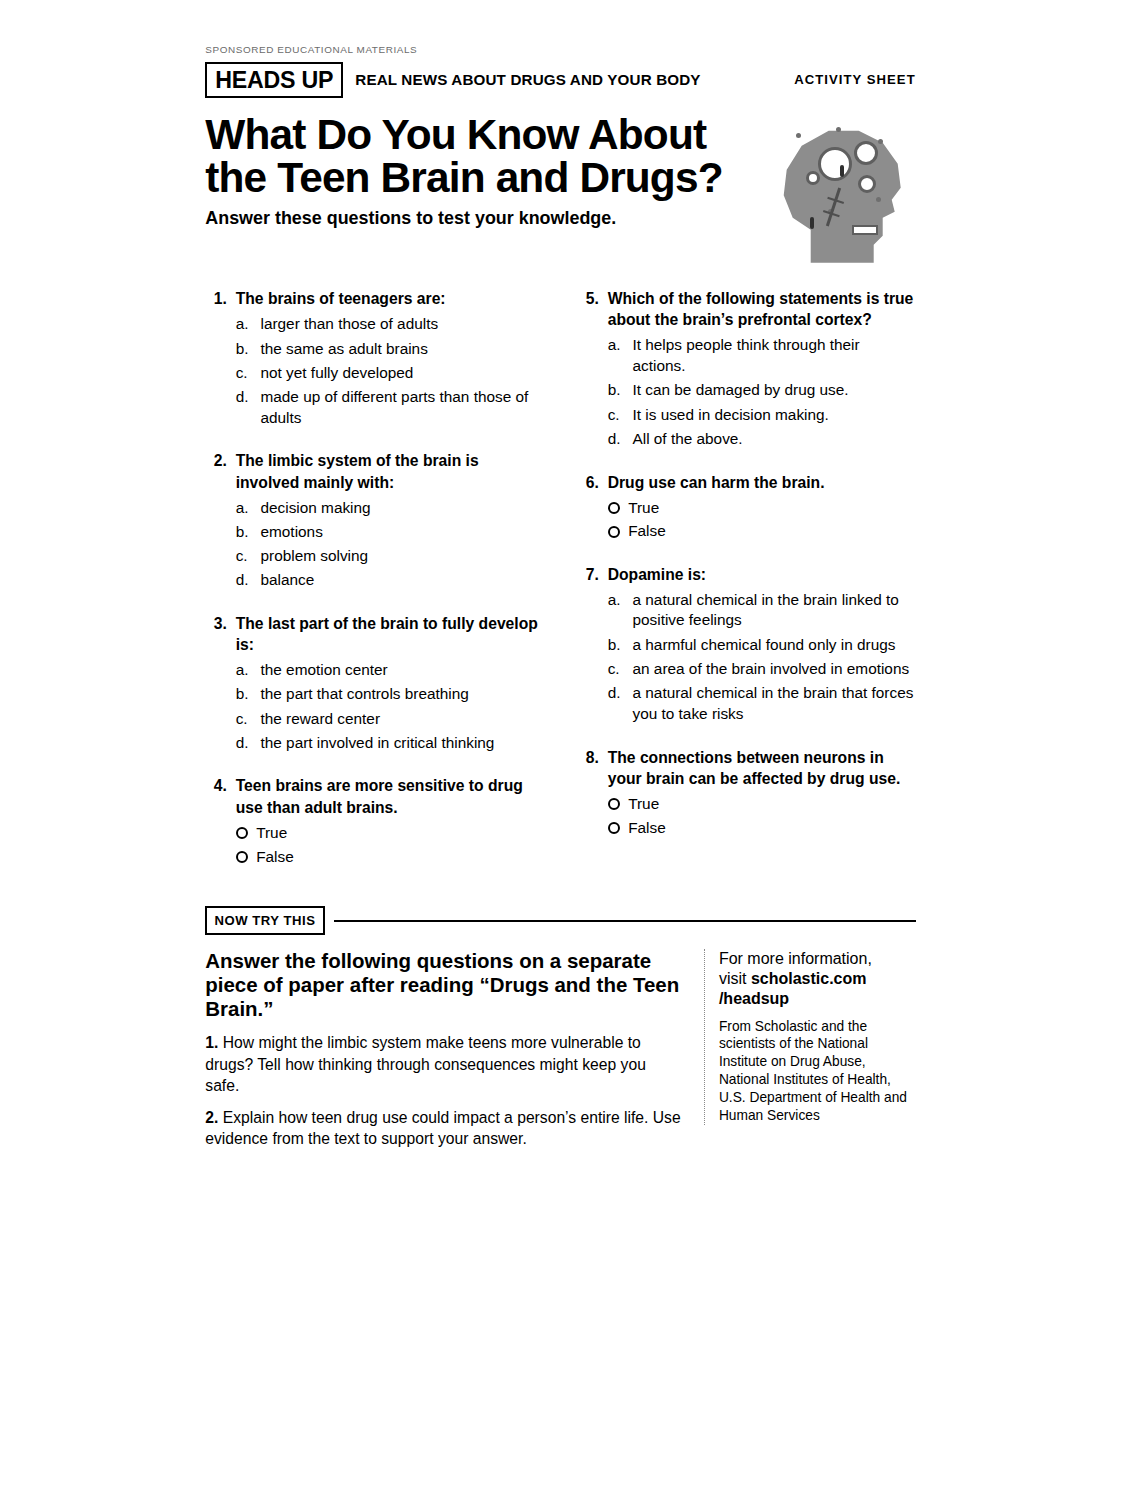Sponsored Educational Materials
HEADS UP
Real News About Drugs and Your Body
Activity Sheet
What Do You Know About
the Teen Brain and Drugs?
Answer these questions to test your knowledge.
1.
The brains of teenagers are:
a. larger than those of adults
b. the same as adult brains
c. not yet fully developed
d. made up of different parts than those of adults
2.
The limbic system of the brain is involved mainly with:
a. decision making
b. emotions
c. problem solving
d. balance
3.
The last part of the brain to fully develop is:
a. the emotion center
b. the part that controls breathing
c. the reward center
d. the part involved in critical thinking
4.
Teen brains are more sensitive to drug use than adult brains.
True
False
5.
Which of the following statements is true about the brain’s prefrontal cortex?
a. It helps people think through their actions.
b. It can be damaged by drug use.
c. It is used in decision making.
d. All of the above.
6.
Drug use can harm the brain.
True
False
7.
Dopamine is:
a. a natural chemical in the brain linked to positive feelings
b. a harmful chemical found only in drugs
c. an area of the brain involved in emotions
d. a natural chemical in the brain that forces you to take risks
8.
The connections between neurons in your brain can be affected by drug use.
True
False
Now Try This
Answer the following questions on a separate piece of paper after reading “Drugs and the Teen Brain.”
1. How might the limbic system make teens more vulnerable to drugs? Tell how thinking through consequences might keep you safe.
2. Explain how teen drug use could impact a person’s entire life. Use evidence from the text to support your answer.
For more information,
visit scholastic.com
/headsup
From Scholastic and the scientists of the National Institute on Drug Abuse, National Institutes of Health, U.S. Department of Health and Human Services